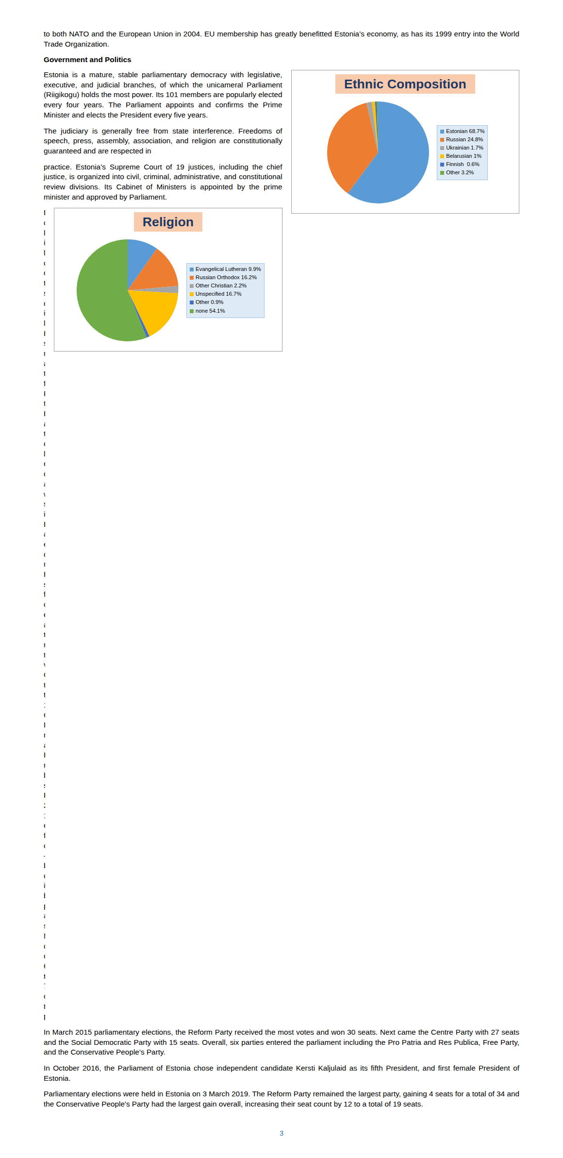to both NATO and the European Union in 2004. EU membership has greatly benefitted Estonia’s economy, as has its 1999 entry into the World Trade Organization.
Government and Politics
Ethnic Composition
Estonian 68.7%
Russian 24.8%
Ukrainian 1.7%
Belarusian 1%
Finnish 0.6%
Other 3.2%
Estonia is a mature, stable parliamentary democracy with legislative, executive, and judicial branches, of which the unicameral Parliament (Riigikogu) holds the most power. Its 101 members are popularly elected every four years. The Parliament appoints and confirms the Prime Minister and elects the President every five years.
The judiciary is generally free from state interference. Freedoms of speech, press, assembly, association, and religion are constitutionally guaranteed and are respected in
practice. Estonia’s Supreme Court of 19 justices, including the chief justice, is organized into civil, criminal, administrative, and constitutional review divisions. Its Cabinet of Ministers is appointed by the prime minister and approved by Parliament.
Religion
Evangelical Lutheran 9.9%
Russian Orthodox 16.2%
Other Christian 2.2%
Unspecified 16.7%
Other 0.9%
none 54.1%
Estonia’s civil liberties issues largely center on the status of its large Russian-speaking minority and transitioning from Russian to Estonian as the official language. Government documents are written solely in Estonian and effectively disenfranchise non-Estonian-speakers from citizenship, employment, and the right to vote. Changes to the 1998 Citizenship Law made all Estonian natives born since February 26, 1992, eligible for citizenship – but only if both parents are stateless. Non-citizens comprise 6% to 7% of the population.
In March 2015 parliamentary elections, the Reform Party received the most votes and won 30 seats. Next came the Centre Party with 27 seats and the Social Democratic Party with 15 seats. Overall, six parties entered the parliament including the Pro Patria and Res Publica, Free Party, and the Conservative People’s Party.
In October 2016, the Parliament of Estonia chose independent candidate Kersti Kaljulaid as its fifth President, and first female President of Estonia.
Parliamentary elections were held in Estonia on 3 March 2019. The Reform Party remained the largest party, gaining 4 seats for a total of 34 and the Conservative People's Party had the largest gain overall, increasing their seat count by 12 to a total of 19 seats.
3